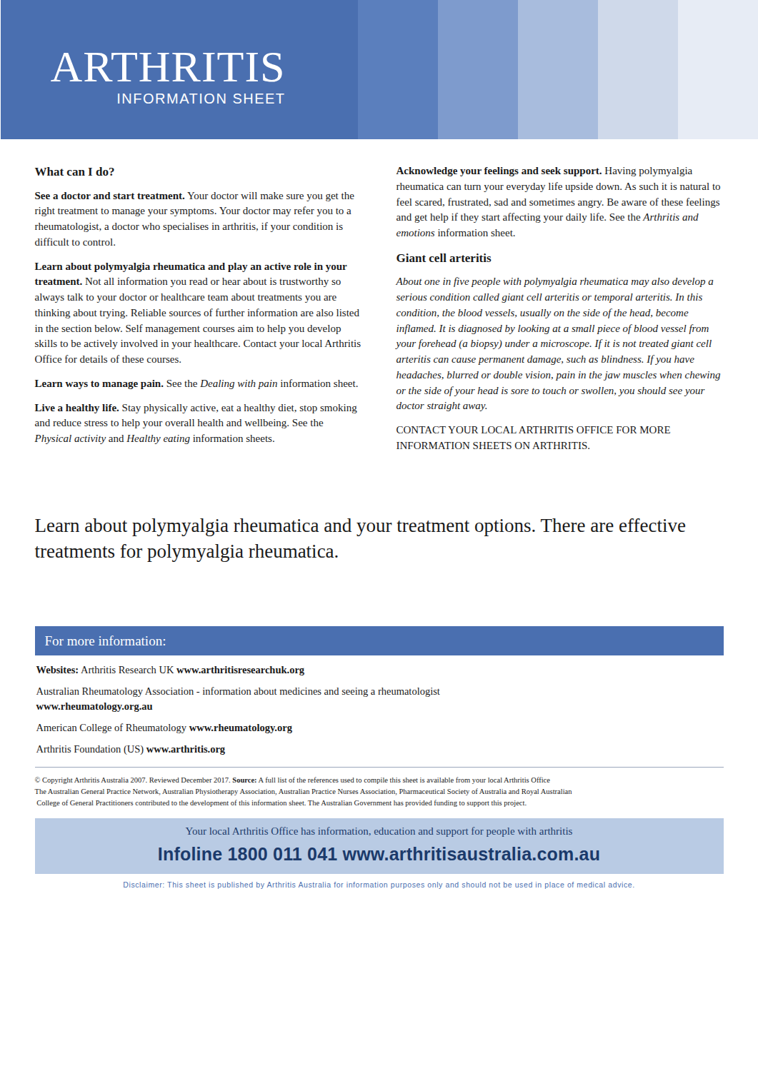ARTHRITISINFORMATION SHEET
What can I do?
See a doctor and start treatment. Your doctor will make sure you get the right treatment to manage your symptoms. Your doctor may refer you to a rheumatologist, a doctor who specialises in arthritis, if your condition is difficult to control.
Learn about polymyalgia rheumatica and play an active role in your treatment. Not all information you read or hear about is trustworthy so always talk to your doctor or healthcare team about treatments you are thinking about trying. Reliable sources of further information are also listed in the section below. Self management courses aim to help you develop skills to be actively involved in your healthcare. Contact your local Arthritis Office for details of these courses.
Learn ways to manage pain. See the Dealing with pain information sheet.
Live a healthy life. Stay physically active, eat a healthy diet, stop smoking and reduce stress to help your overall health and wellbeing. See the Physical activity and Healthy eating information sheets.
Acknowledge your feelings and seek support. Having polymyalgia rheumatica can turn your everyday life upside down. As such it is natural to feel scared, frustrated, sad and sometimes angry. Be aware of these feelings and get help if they start affecting your daily life. See the Arthritis and emotions information sheet.
Giant cell arteritis
About one in five people with polymyalgia rheumatica may also develop a serious condition called giant cell arteritis or temporal arteritis. In this condition, the blood vessels, usually on the side of the head, become inflamed. It is diagnosed by looking at a small piece of blood vessel from your forehead (a biopsy) under a microscope. If it is not treated giant cell arteritis can cause permanent damage, such as blindness. If you have headaches, blurred or double vision, pain in the jaw muscles when chewing or the side of your head is sore to touch or swollen, you should see your doctor straight away.
CONTACT YOUR LOCAL ARTHRITIS OFFICE FOR MORE INFORMATION SHEETS ON ARTHRITIS.
Learn about polymyalgia rheumatica and your treatment options. There are effective treatments for polymyalgia rheumatica.
For more information:
Websites: Arthritis Research UK www.arthritisresearchuk.org
Australian Rheumatology Association - information about medicines and seeing a rheumatologist
www.rheumatology.org.au
American College of Rheumatology www.rheumatology.org
Arthritis Foundation (US) www.arthritis.org
© Copyright Arthritis Australia 2007. Reviewed December 2017. Source: A full list of the references used to compile this sheet is available from your local Arthritis Office
The Australian General Practice Network, Australian Physiotherapy Association, Australian Practice Nurses Association, Pharmaceutical Society of Australia and Royal Australian
College of General Practitioners contributed to the development of this information sheet. The Australian Government has provided funding to support this project.
Your local Arthritis Office has information, education and support for people with arthritis
Infoline 1800 011 041 www.arthritisaustralia.com.au
Disclaimer: This sheet is published by Arthritis Australia for information purposes only and should not be used in place of medical advice.